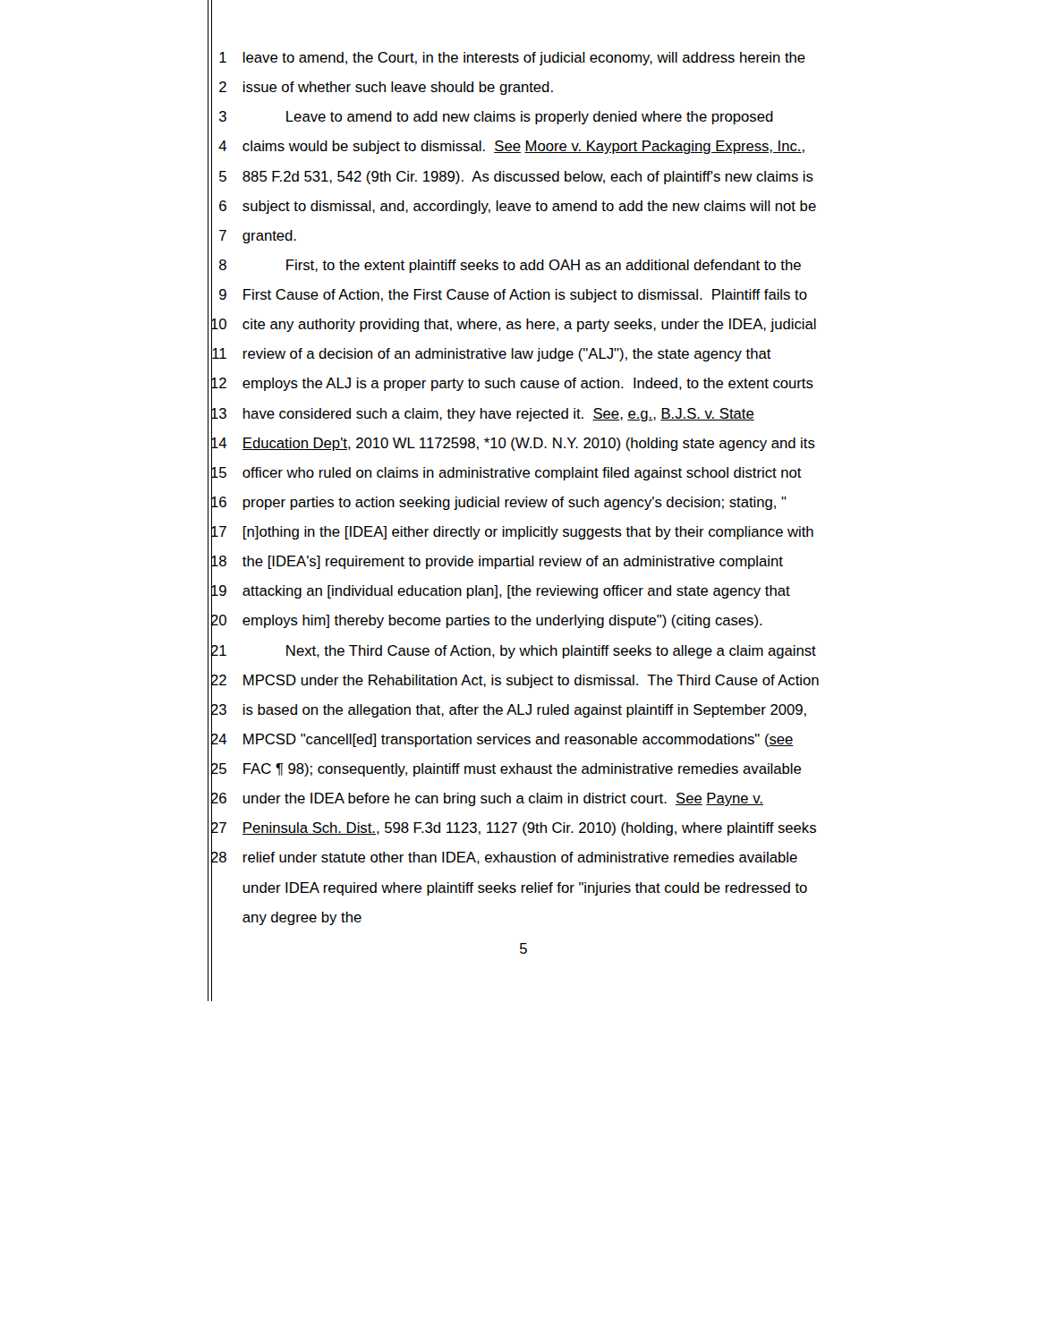1
2
3
4
5
6
7
8
9
10
11
12
13
14
15
16
17
18
19
20
21
22
23
24
25
26
27
28
leave to amend, the Court, in the interests of judicial economy, will address herein the issue of whether such leave should be granted.
Leave to amend to add new claims is properly denied where the proposed claims would be subject to dismissal. See Moore v. Kayport Packaging Express, Inc., 885 F.2d 531, 542 (9th Cir. 1989). As discussed below, each of plaintiff's new claims is subject to dismissal, and, accordingly, leave to amend to add the new claims will not be granted.
First, to the extent plaintiff seeks to add OAH as an additional defendant to the First Cause of Action, the First Cause of Action is subject to dismissal. Plaintiff fails to cite any authority providing that, where, as here, a party seeks, under the IDEA, judicial review of a decision of an administrative law judge ("ALJ"), the state agency that employs the ALJ is a proper party to such cause of action. Indeed, to the extent courts have considered such a claim, they have rejected it. See, e.g., B.J.S. v. State Education Dep't, 2010 WL 1172598, *10 (W.D. N.Y. 2010) (holding state agency and its officer who ruled on claims in administrative complaint filed against school district not proper parties to action seeking judicial review of such agency's decision; stating, "[n]othing in the [IDEA] either directly or implicitly suggests that by their compliance with the [IDEA's] requirement to provide impartial review of an administrative complaint attacking an [individual education plan], [the reviewing officer and state agency that employs him] thereby become parties to the underlying dispute") (citing cases).
Next, the Third Cause of Action, by which plaintiff seeks to allege a claim against MPCSD under the Rehabilitation Act, is subject to dismissal. The Third Cause of Action is based on the allegation that, after the ALJ ruled against plaintiff in September 2009, MPCSD "cancell[ed] transportation services and reasonable accommodations" (see FAC ¶ 98); consequently, plaintiff must exhaust the administrative remedies available under the IDEA before he can bring such a claim in district court. See Payne v. Peninsula Sch. Dist., 598 F.3d 1123, 1127 (9th Cir. 2010) (holding, where plaintiff seeks relief under statute other than IDEA, exhaustion of administrative remedies available under IDEA required where plaintiff seeks relief for "injuries that could be redressed to any degree by the
5